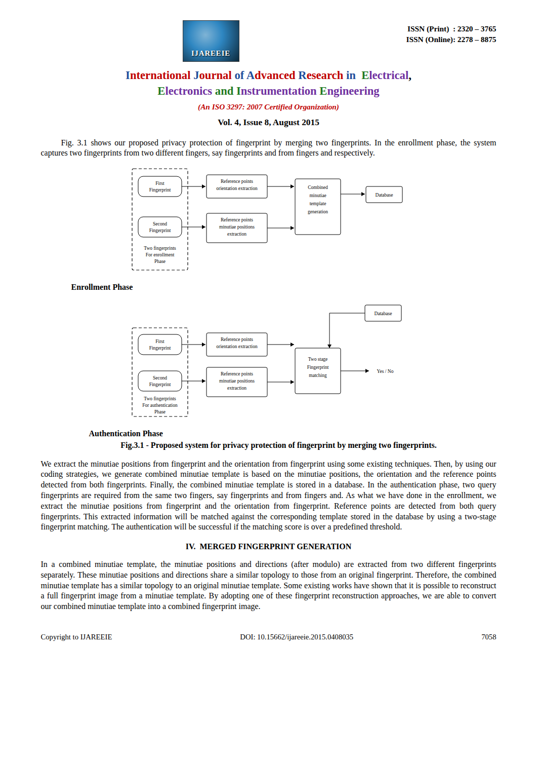ISSN (Print) : 2320 – 3765
ISSN (Online): 2278 – 8875
International Journal of Advanced Research in Electrical,
Electronics and Instrumentation Engineering
(An ISO 3297: 2007 Certified Organization)
Vol. 4, Issue 8, August 2015
Fig. 3.1 shows our proposed privacy protection of fingerprint by merging two fingerprints. In the enrollment phase, the system captures two fingerprints from two different fingers, say fingerprints and from fingers and respectively.
First Fingerprint Second Fingerprint Two fingerprints For enrollment Phase Reference points orientation extraction Reference points minutiae positions extraction Combined minutiae template generation Database
Enrollment Phase
Database First Fingerprint Second Fingerprint Two fingerprints For authentication Phase Reference points orientation extraction Reference points minutiae positions extraction Two stage Fingerprint matching Yes / No
Authentication Phase
Fig.3.1 - Proposed system for privacy protection of fingerprint by merging two fingerprints.
We extract the minutiae positions from fingerprint and the orientation from fingerprint using some existing techniques. Then, by using our coding strategies, we generate combined minutiae template is based on the minutiae positions, the orientation and the reference points detected from both fingerprints. Finally, the combined minutiae template is stored in a database. In the authentication phase, two query fingerprints are required from the same two fingers, say fingerprints and from fingers and. As what we have done in the enrollment, we extract the minutiae positions from fingerprint and the orientation from fingerprint. Reference points are detected from both query fingerprints. This extracted information will be matched against the corresponding template stored in the database by using a two-stage fingerprint matching. The authentication will be successful if the matching score is over a predefined threshold.
IV. MERGED FINGERPRINT GENERATION
In a combined minutiae template, the minutiae positions and directions (after modulo) are extracted from two different fingerprints separately. These minutiae positions and directions share a similar topology to those from an original fingerprint. Therefore, the combined minutiae template has a similar topology to an original minutiae template. Some existing works have shown that it is possible to reconstruct a full fingerprint image from a minutiae template. By adopting one of these fingerprint reconstruction approaches, we are able to convert our combined minutiae template into a combined fingerprint image.
Copyright to IJAREEIE DOI: 10.15662/ijareeie.2015.0408035 7058